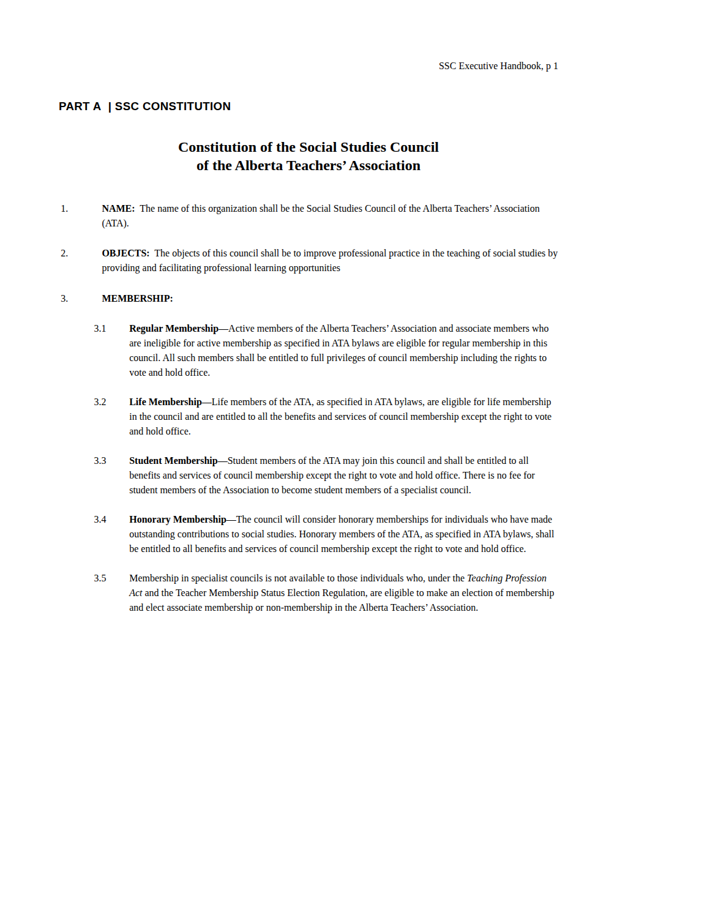SSC Executive Handbook, p 1
PART A | SSC CONSTITUTION
Constitution of the Social Studies Council
of the Alberta Teachers’ Association
1.
NAME: The name of this organization shall be the Social Studies Council of the Alberta Teachers’ Association (ATA).
2.
OBJECTS: The objects of this council shall be to improve professional practice in the teaching of social studies by providing and facilitating professional learning opportunities
3.
MEMBERSHIP:
3.1
Regular Membership—Active members of the Alberta Teachers’ Association and associate members who are ineligible for active membership as specified in ATA bylaws are eligible for regular membership in this council. All such members shall be entitled to full privileges of council membership including the rights to vote and hold office.
3.2
Life Membership—Life members of the ATA, as specified in ATA bylaws, are eligible for life membership in the council and are entitled to all the benefits and services of council membership except the right to vote and hold office.
3.3
Student Membership—Student members of the ATA may join this council and shall be entitled to all benefits and services of council membership except the right to vote and hold office. There is no fee for student members of the Association to become student members of a specialist council.
3.4
Honorary Membership—The council will consider honorary memberships for individuals who have made outstanding contributions to social studies. Honorary members of the ATA, as specified in ATA bylaws, shall be entitled to all benefits and services of council membership except the right to vote and hold office.
3.5
Membership in specialist councils is not available to those individuals who, under the Teaching Profession Act and the Teacher Membership Status Election Regulation, are eligible to make an election of membership and elect associate membership or non-membership in the Alberta Teachers’ Association.